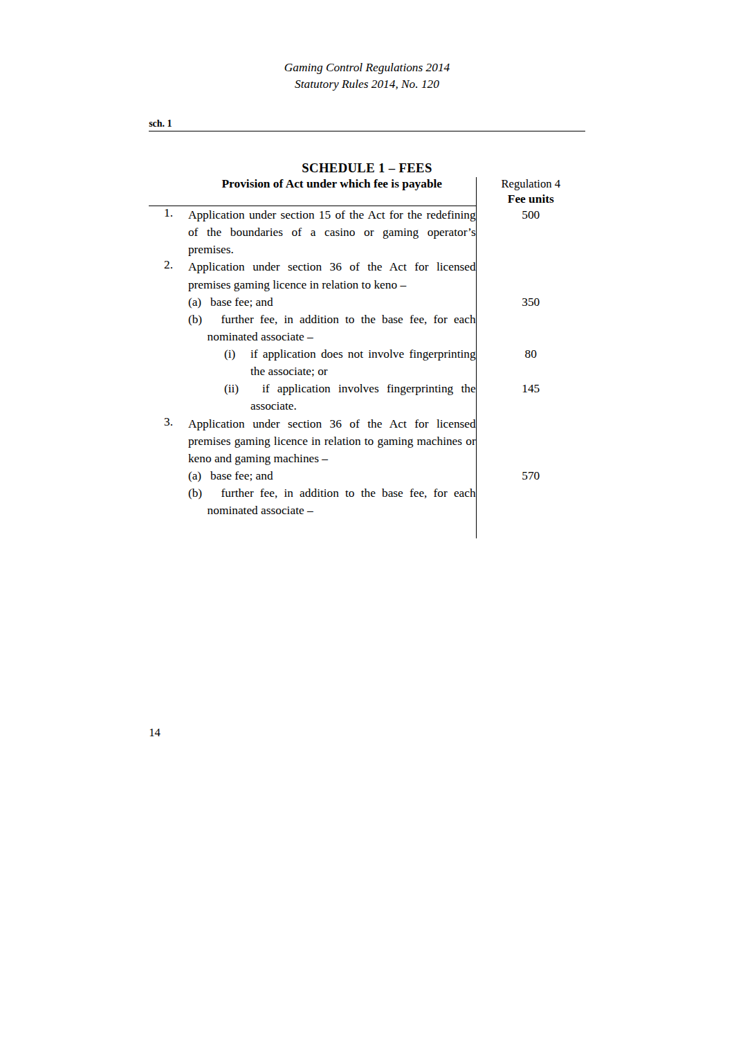Gaming Control Regulations 2014
Statutory Rules 2014, No. 120
sch. 1
SCHEDULE 1 – FEES
| | Provision of Act under which fee is payable | Regulation 4 Fee units |
| --- | --- | --- |
| 1. | Application under section 15 of the Act for the redefining of the boundaries of a casino or gaming operator’s premises. | 500 |
| 2. | Application under section 36 of the Act for licensed premises gaming licence in relation to keno – | |
| | (a) base fee; and | 350 |
| | (b) further fee, in addition to the base fee, for each nominated associate – | |
| | (i) if application does not involve fingerprinting the associate; or | 80 |
| | (ii) if application involves fingerprinting the associate. | 145 |
| 3. | Application under section 36 of the Act for licensed premises gaming licence in relation to gaming machines or keno and gaming machines – | |
| | (a) base fee; and | 570 |
| | (b) further fee, in addition to the base fee, for each nominated associate – | |
14